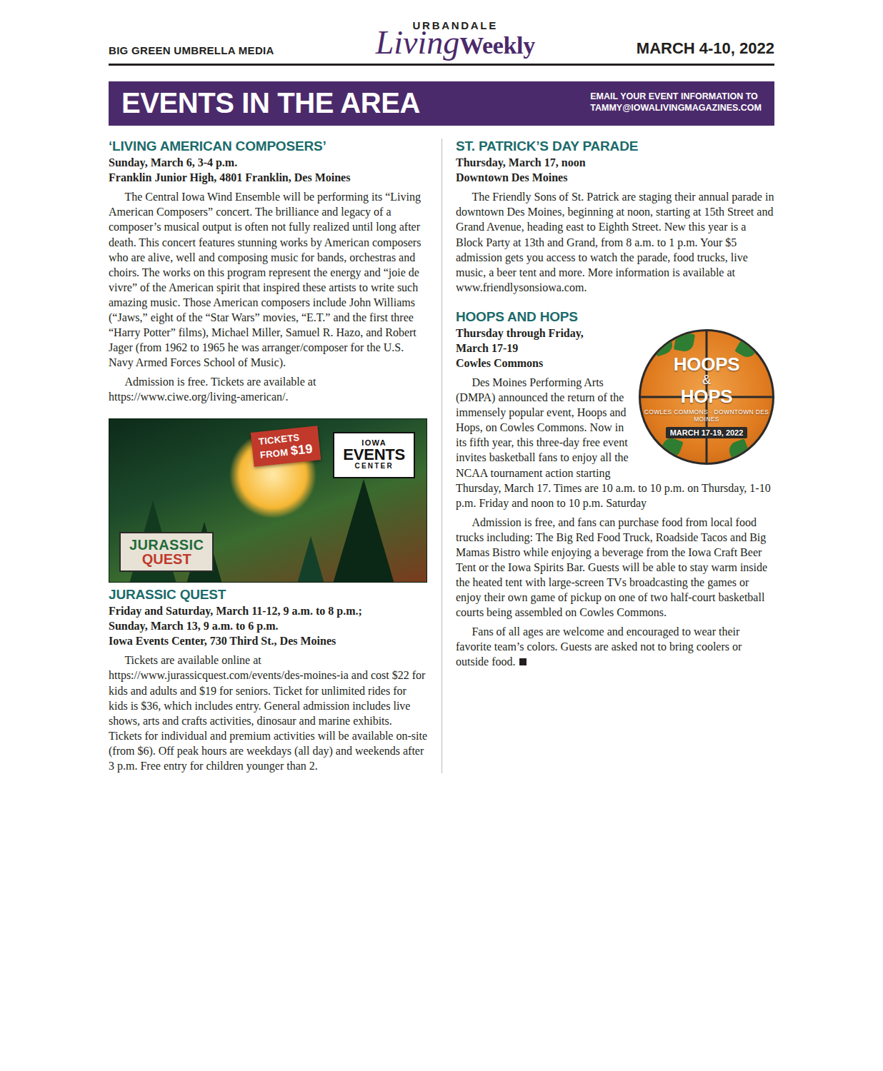BIG GREEN UMBRELLA MEDIA
URBANDALE Living Weekly
MARCH 4-10, 2022
EVENTS IN THE AREA
EMAIL YOUR EVENT INFORMATION TO
TAMMY@IOWALIVINGMAGAZINES.COM
‘Living American Composers’
Sunday, March 6, 3-4 p.m.
Franklin Junior High, 4801 Franklin, Des Moines
The Central Iowa Wind Ensemble will be performing its “Living American Composers” concert. The brilliance and legacy of a composer’s musical output is often not fully realized until long after death. This concert features stunning works by American composers who are alive, well and composing music for bands, orchestras and choirs. The works on this program represent the energy and “joie de vivre” of the American spirit that inspired these artists to write such amazing music. Those American composers include John Williams (“Jaws,” eight of the “Star Wars” movies, “E.T.” and the first three “Harry Potter” films), Michael Miller, Samuel R. Hazo, and Robert Jager (from 1962 to 1965 he was arranger/composer for the U.S. Navy Armed Forces School of Music).
Admission is free. Tickets are available at https://www.ciwe.org/living-american/.
TICKETS
FROM $19
IOWA EVENTS CENTER
JURASSIC QUEST
Jurassic Quest
Friday and Saturday, March 11-12, 9 a.m. to 8 p.m.;
Sunday, March 13, 9 a.m. to 6 p.m.
Iowa Events Center, 730 Third St., Des Moines
Tickets are available online at https://www.jurassicquest.com/events/des-moines-ia and cost $22 for kids and adults and $19 for seniors. Ticket for unlimited rides for kids is $36, which includes entry. General admission includes live shows, arts and crafts activities, dinosaur and marine exhibits. Tickets for individual and premium activities will be available on-site (from $6). Off peak hours are weekdays (all day) and weekends after 3 p.m. Free entry for children younger than 2.
St. Patrick’s Day Parade
Thursday, March 17, noon
Downtown Des Moines
The Friendly Sons of St. Patrick are staging their annual parade in downtown Des Moines, beginning at noon, starting at 15th Street and Grand Avenue, heading east to Eighth Street. New this year is a Block Party at 13th and Grand, from 8 a.m. to 1 p.m. Your $5 admission gets you access to watch the parade, food trucks, live music, a beer tent and more. More information is available at www.friendlysonsiowa.com.
Hoops and Hops
HOOPS & HOPS Cowles Commons · Downtown Des Moines MARCH 17-19, 2022
Thursday through Friday,
March 17-19
Cowles Commons
Des Moines Performing Arts (DMPA) announced the return of the immensely popular event, Hoops and Hops, on Cowles Commons. Now in its fifth year, this three-day free event invites basketball fans to enjoy all the NCAA tournament action starting Thursday, March 17. Times are 10 a.m. to 10 p.m. on Thursday, 1-10 p.m. Friday and noon to 10 p.m. Saturday
Admission is free, and fans can purchase food from local food trucks including: The Big Red Food Truck, Roadside Tacos and Big Mamas Bistro while enjoying a beverage from the Iowa Craft Beer Tent or the Iowa Spirits Bar. Guests will be able to stay warm inside the heated tent with large-screen TVs broadcasting the games or enjoy their own game of pickup on one of two half-court basketball courts being assembled on Cowles Commons.
Fans of all ages are welcome and encouraged to wear their favorite team’s colors. Guests are asked not to bring coolers or outside food.